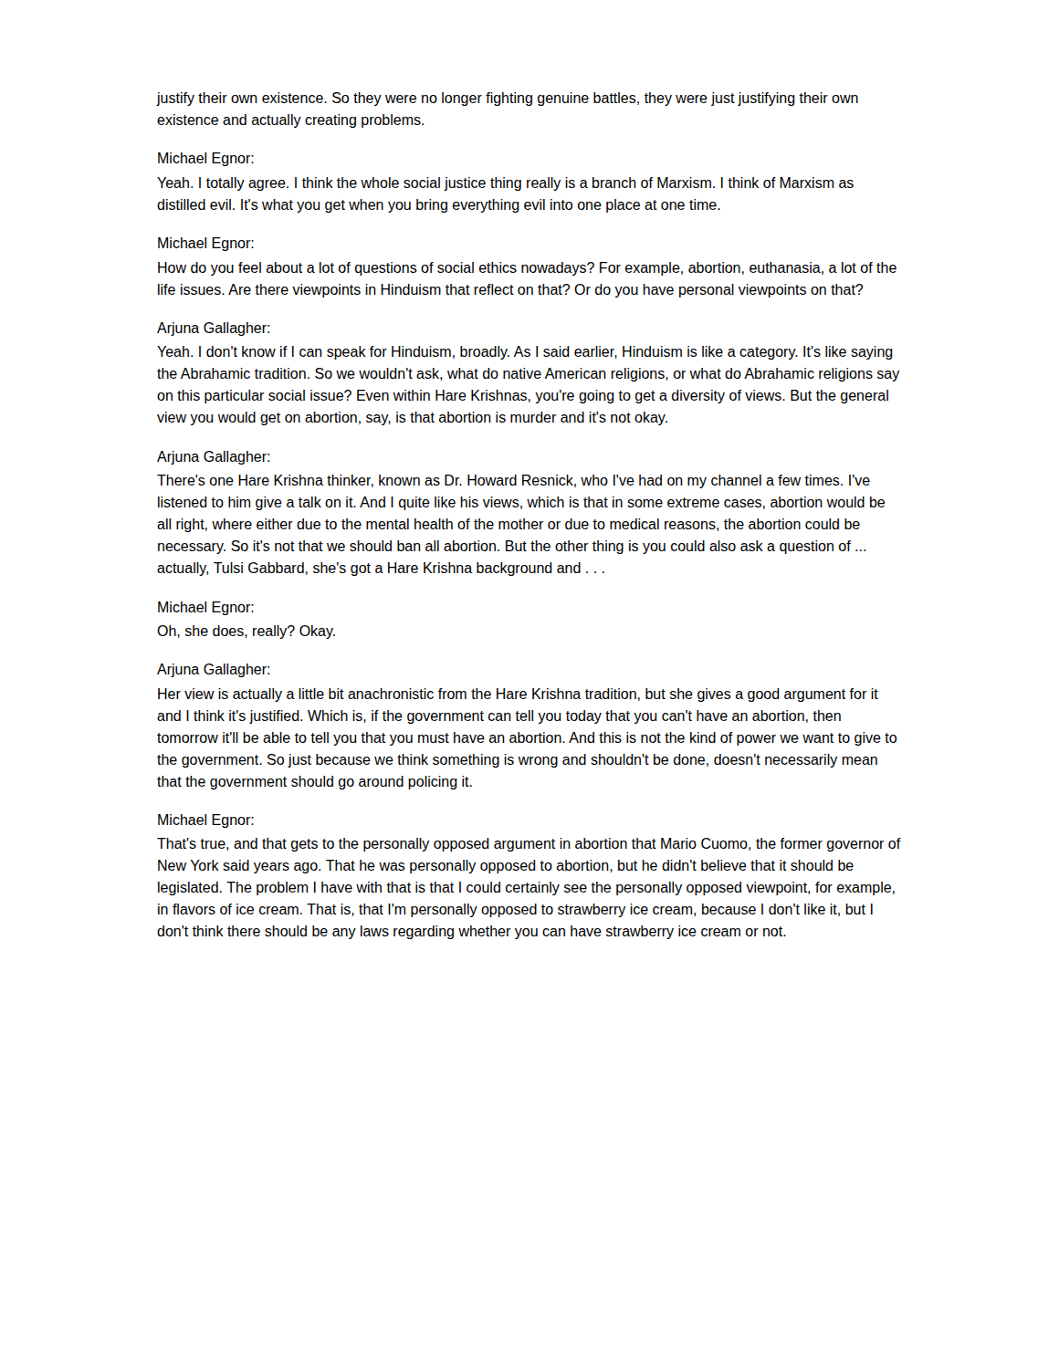justify their own existence. So they were no longer fighting genuine battles, they were just justifying their own existence and actually creating problems.
Michael Egnor:
Yeah. I totally agree. I think the whole social justice thing really is a branch of Marxism. I think of Marxism as distilled evil. It's what you get when you bring everything evil into one place at one time.
Michael Egnor:
How do you feel about a lot of questions of social ethics nowadays? For example, abortion, euthanasia, a lot of the life issues. Are there viewpoints in Hinduism that reflect on that? Or do you have personal viewpoints on that?
Arjuna Gallagher:
Yeah. I don't know if I can speak for Hinduism, broadly. As I said earlier, Hinduism is like a category. It's like saying the Abrahamic tradition. So we wouldn't ask, what do native American religions, or what do Abrahamic religions say on this particular social issue? Even within Hare Krishnas, you're going to get a diversity of views. But the general view you would get on abortion, say, is that abortion is murder and it's not okay.
Arjuna Gallagher:
There's one Hare Krishna thinker, known as Dr. Howard Resnick, who I've had on my channel a few times. I've listened to him give a talk on it. And I quite like his views, which is that in some extreme cases, abortion would be all right, where either due to the mental health of the mother or due to medical reasons, the abortion could be necessary. So it's not that we should ban all abortion. But the other thing is you could also ask a question of ... actually, Tulsi Gabbard, she's got a Hare Krishna background and . . .
Michael Egnor:
Oh, she does, really? Okay.
Arjuna Gallagher:
Her view is actually a little bit anachronistic from the Hare Krishna tradition, but she gives a good argument for it and I think it's justified. Which is, if the government can tell you today that you can't have an abortion, then tomorrow it'll be able to tell you that you must have an abortion. And this is not the kind of power we want to give to the government. So just because we think something is wrong and shouldn't be done, doesn't necessarily mean that the government should go around policing it.
Michael Egnor:
That's true, and that gets to the personally opposed argument in abortion that Mario Cuomo, the former governor of New York said years ago. That he was personally opposed to abortion, but he didn't believe that it should be legislated. The problem I have with that is that I could certainly see the personally opposed viewpoint, for example, in flavors of ice cream. That is, that I'm personally opposed to strawberry ice cream, because I don't like it, but I don't think there should be any laws regarding whether you can have strawberry ice cream or not.